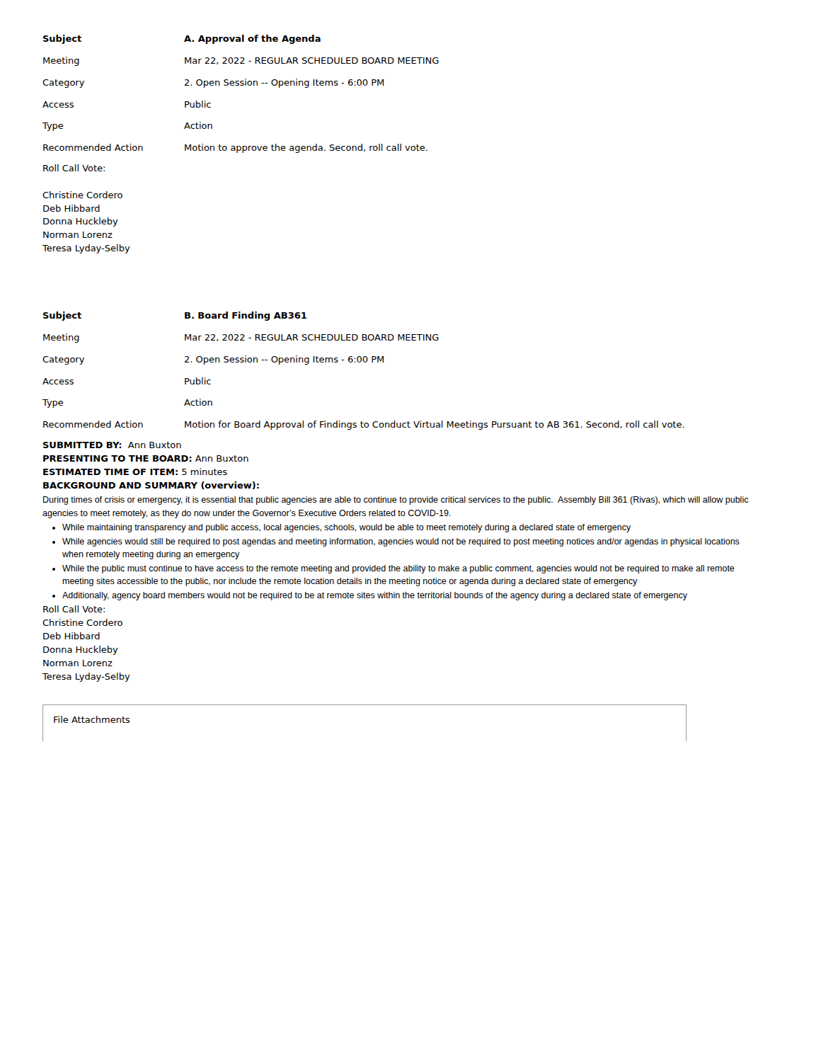| Subject | A. Approval of the Agenda |
| Meeting | Mar 22, 2022 - REGULAR SCHEDULED BOARD MEETING |
| Category | 2. Open Session -- Opening Items - 6:00 PM |
| Access | Public |
| Type | Action |
| Recommended Action | Motion to approve the agenda. Second, roll call vote. |
Roll Call Vote:
Christine Cordero
Deb Hibbard
Donna Huckleby
Norman Lorenz
Teresa Lyday-Selby
| Subject | B. Board Finding AB361 |
| Meeting | Mar 22, 2022 - REGULAR SCHEDULED BOARD MEETING |
| Category | 2. Open Session -- Opening Items - 6:00 PM |
| Access | Public |
| Type | Action |
| Recommended Action | Motion for Board Approval of Findings to Conduct Virtual Meetings Pursuant to AB 361. Second, roll call vote. |
SUBMITTED BY: Ann Buxton
PRESENTING TO THE BOARD: Ann Buxton
ESTIMATED TIME OF ITEM: 5 minutes
BACKGROUND AND SUMMARY (overview):
During times of crisis or emergency, it is essential that public agencies are able to continue to provide critical services to the public. Assembly Bill 361 (Rivas), which will allow public agencies to meet remotely, as they do now under the Governor’s Executive Orders related to COVID-19.
While maintaining transparency and public access, local agencies, schools, would be able to meet remotely during a declared state of emergency
While agencies would still be required to post agendas and meeting information, agencies would not be required to post meeting notices and/or agendas in physical locations when remotely meeting during an emergency
While the public must continue to have access to the remote meeting and provided the ability to make a public comment, agencies would not be required to make all remote meeting sites accessible to the public, nor include the remote location details in the meeting notice or agenda during a declared state of emergency
Additionally, agency board members would not be required to be at remote sites within the territorial bounds of the agency during a declared state of emergency
Roll Call Vote:
Christine Cordero
Deb Hibbard
Donna Huckleby
Norman Lorenz
Teresa Lyday-Selby
File Attachments